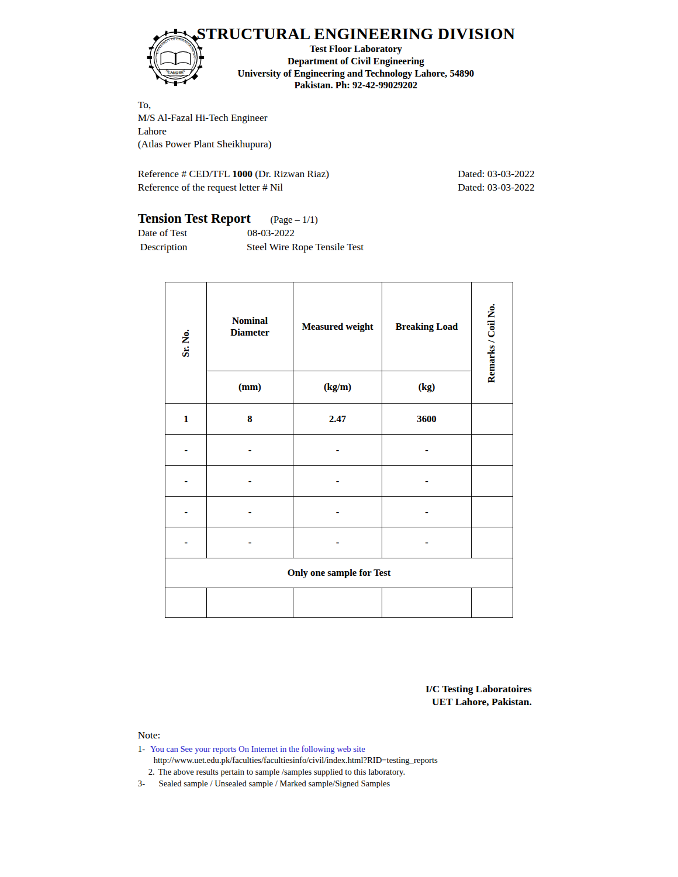LAHORE UNIVERSITY OF ENGINEERING AND TECHNOLOGY
STRUCTURAL ENGINEERING DIVISION
Test Floor Laboratory
Department of Civil Engineering
University of Engineering and Technology Lahore, 54890
Pakistan. Ph: 92-42-99029202
To,
M/S Al-Fazal Hi-Tech Engineer
Lahore
(Atlas Power Plant Sheikhupura)
Reference # CED/TFL 1000 (Dr. Rizwan Riaz)
Dated: 03-03-2022
Reference of the request letter # Nil
Dated: 03-03-2022
Tension Test Report(Page – 1/1)
Date of Test08-03-2022
Description Steel Wire Rope Tensile Test
| Sr. No. | Nominal Diameter | Measured weight | Breaking Load | Remarks / Coil No. |
| --- | --- | --- | --- | --- |
| (mm) | (kg/m) | (kg) |
| 1 | 8 | 2.47 | 3600 | |
| - | - | - | - | |
| - | - | - | - | |
| - | - | - | - | |
| - | - | - | - | |
| Only one sample for Test |
I/C Testing Laboratoires
UET Lahore, Pakistan.
Note:
1-You can See your reports On Internet in the following web site
http://www.uet.edu.pk/faculties/facultiesinfo/civil/index.html?RID=testing_reports
2. The above results pertain to sample /samples supplied to this laboratory.
3- Sealed sample / Unsealed sample / Marked sample/Signed Samples